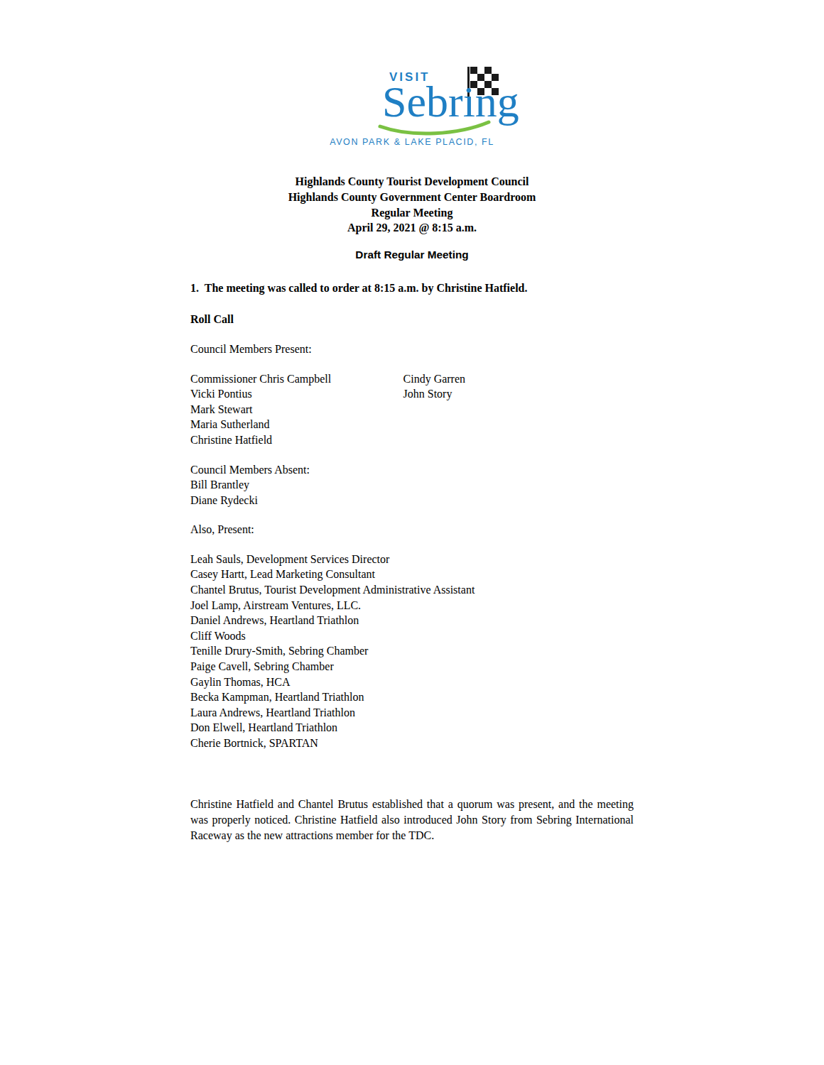VISIT Sebring AVON PARK & LAKE PLACID, FL
Highlands County Tourist Development Council
Highlands County Government Center Boardroom
Regular Meeting
April 29, 2021 @ 8:15 a.m.
Draft Regular Meeting
1. The meeting was called to order at 8:15 a.m. by Christine Hatfield.
Roll Call
Council Members Present:
| Commissioner Chris Campbell | Cindy Garren |
| Vicki Pontius | John Story |
| Mark Stewart | |
| Maria Sutherland | |
| Christine Hatfield | |
Council Members Absent:
Bill Brantley
Diane Rydecki
Also, Present:
Leah Sauls, Development Services Director
Casey Hartt, Lead Marketing Consultant
Chantel Brutus, Tourist Development Administrative Assistant
Joel Lamp, Airstream Ventures, LLC.
Daniel Andrews, Heartland Triathlon
Cliff Woods
Tenille Drury-Smith, Sebring Chamber
Paige Cavell, Sebring Chamber
Gaylin Thomas, HCA
Becka Kampman, Heartland Triathlon
Laura Andrews, Heartland Triathlon
Don Elwell, Heartland Triathlon
Cherie Bortnick, SPARTAN
Christine Hatfield and Chantel Brutus established that a quorum was present, and the meeting was properly noticed. Christine Hatfield also introduced John Story from Sebring International Raceway as the new attractions member for the TDC.